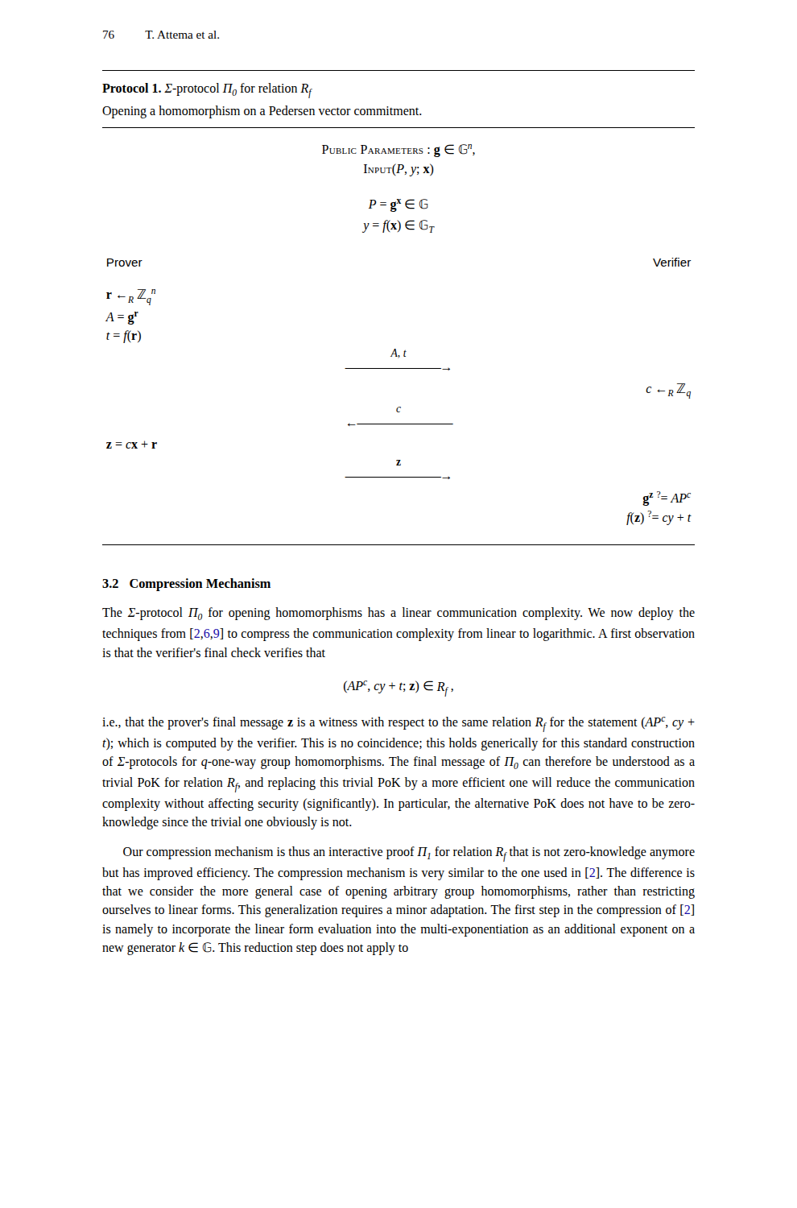76 T. Attema et al.
Protocol 1. Σ-protocol Π0 for relation Rf
Opening a homomorphism on a Pedersen vector commitment.
Public Parameters : g ∈ 𝔾n,
Input(P, y; x)
P = gx ∈ 𝔾
y = f(x) ∈ 𝔾T
| Prover | | Verifier |
| r ← R ℤ q n A = g r t = f ( r ) | | |
| | A , t ————————→ | |
| | | c ← R ℤ q |
| | c ←———————— | |
| z = c x + r | | |
| | z ————————→ | |
| | | g z ? = AP c f ( z ) ? = cy + t |
3.2 Compression Mechanism
The Σ-protocol Π0 for opening homomorphisms has a linear communication complexity. We now deploy the techniques from [2,6,9] to compress the communication complexity from linear to logarithmic. A first observation is that the verifier's final check verifies that
(APc, cy + t; z) ∈ Rf ,
i.e., that the prover's final message z is a witness with respect to the same relation Rf for the statement (APc, cy + t); which is computed by the verifier. This is no coincidence; this holds generically for this standard construction of Σ-protocols for q-one-way group homomorphisms. The final message of Π0 can therefore be understood as a trivial PoK for relation Rf, and replacing this trivial PoK by a more efficient one will reduce the communication complexity without affecting security (significantly). In particular, the alternative PoK does not have to be zero-knowledge since the trivial one obviously is not.
Our compression mechanism is thus an interactive proof Π1 for relation Rf that is not zero-knowledge anymore but has improved efficiency. The compression mechanism is very similar to the one used in [2]. The difference is that we consider the more general case of opening arbitrary group homomorphisms, rather than restricting ourselves to linear forms. This generalization requires a minor adaptation. The first step in the compression of [2] is namely to incorporate the linear form evaluation into the multi-exponentiation as an additional exponent on a new generator k ∈ 𝔾. This reduction step does not apply to